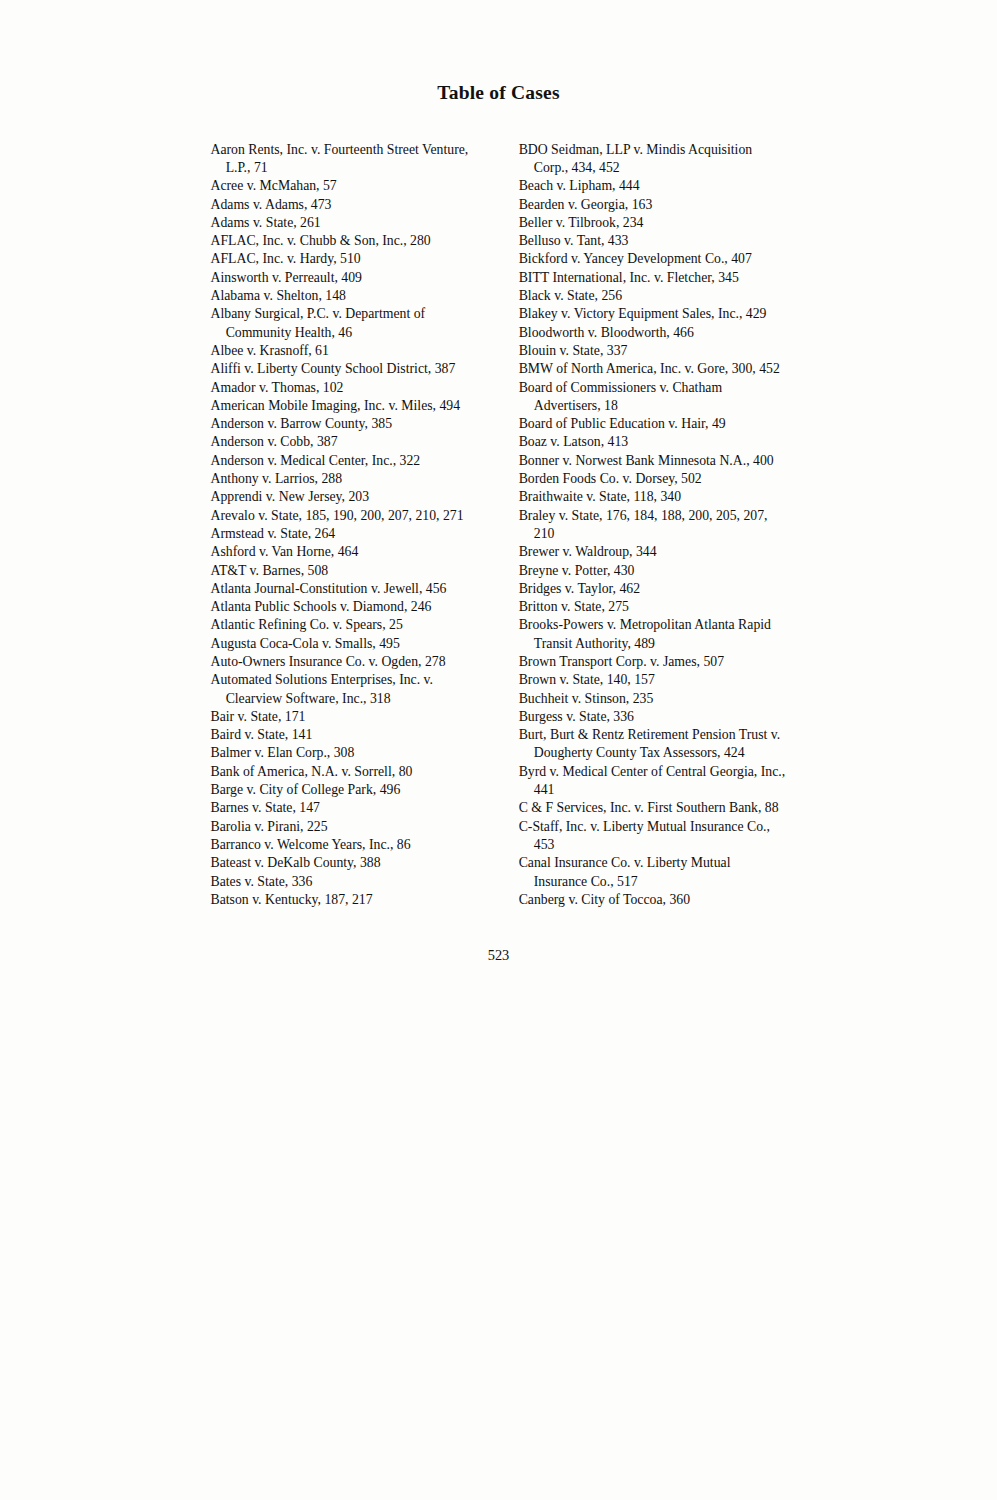Table of Cases
Aaron Rents, Inc. v. Fourteenth Street Venture, L.P., 71
Acree v. McMahan, 57
Adams v. Adams, 473
Adams v. State, 261
AFLAC, Inc. v. Chubb & Son, Inc., 280
AFLAC, Inc. v. Hardy, 510
Ainsworth v. Perreault, 409
Alabama v. Shelton, 148
Albany Surgical, P.C. v. Department of Community Health, 46
Albee v. Krasnoff, 61
Aliffi v. Liberty County School District, 387
Amador v. Thomas, 102
American Mobile Imaging, Inc. v. Miles, 494
Anderson v. Barrow County, 385
Anderson v. Cobb, 387
Anderson v. Medical Center, Inc., 322
Anthony v. Larrios, 288
Apprendi v. New Jersey, 203
Arevalo v. State, 185, 190, 200, 207, 210, 271
Armstead v. State, 264
Ashford v. Van Horne, 464
AT&T v. Barnes, 508
Atlanta Journal-Constitution v. Jewell, 456
Atlanta Public Schools v. Diamond, 246
Atlantic Refining Co. v. Spears, 25
Augusta Coca-Cola v. Smalls, 495
Auto-Owners Insurance Co. v. Ogden, 278
Automated Solutions Enterprises, Inc. v. Clearview Software, Inc., 318
Bair v. State, 171
Baird v. State, 141
Balmer v. Elan Corp., 308
Bank of America, N.A. v. Sorrell, 80
Barge v. City of College Park, 496
Barnes v. State, 147
Barolia v. Pirani, 225
Barranco v. Welcome Years, Inc., 86
Bateast v. DeKalb County, 388
Bates v. State, 336
Batson v. Kentucky, 187, 217
BDO Seidman, LLP v. Mindis Acquisition Corp., 434, 452
Beach v. Lipham, 444
Bearden v. Georgia, 163
Beller v. Tilbrook, 234
Belluso v. Tant, 433
Bickford v. Yancey Development Co., 407
BITT International, Inc. v. Fletcher, 345
Black v. State, 256
Blakey v. Victory Equipment Sales, Inc., 429
Bloodworth v. Bloodworth, 466
Blouin v. State, 337
BMW of North America, Inc. v. Gore, 300, 452
Board of Commissioners v. Chatham Advertisers, 18
Board of Public Education v. Hair, 49
Boaz v. Latson, 413
Bonner v. Norwest Bank Minnesota N.A., 400
Borden Foods Co. v. Dorsey, 502
Braithwaite v. State, 118, 340
Braley v. State, 176, 184, 188, 200, 205, 207, 210
Brewer v. Waldroup, 344
Breyne v. Potter, 430
Bridges v. Taylor, 462
Britton v. State, 275
Brooks-Powers v. Metropolitan Atlanta Rapid Transit Authority, 489
Brown Transport Corp. v. James, 507
Brown v. State, 140, 157
Buchheit v. Stinson, 235
Burgess v. State, 336
Burt, Burt & Rentz Retirement Pension Trust v. Dougherty County Tax Assessors, 424
Byrd v. Medical Center of Central Georgia, Inc., 441
C & F Services, Inc. v. First Southern Bank, 88
C-Staff, Inc. v. Liberty Mutual Insurance Co., 453
Canal Insurance Co. v. Liberty Mutual Insurance Co., 517
Canberg v. City of Toccoa, 360
523